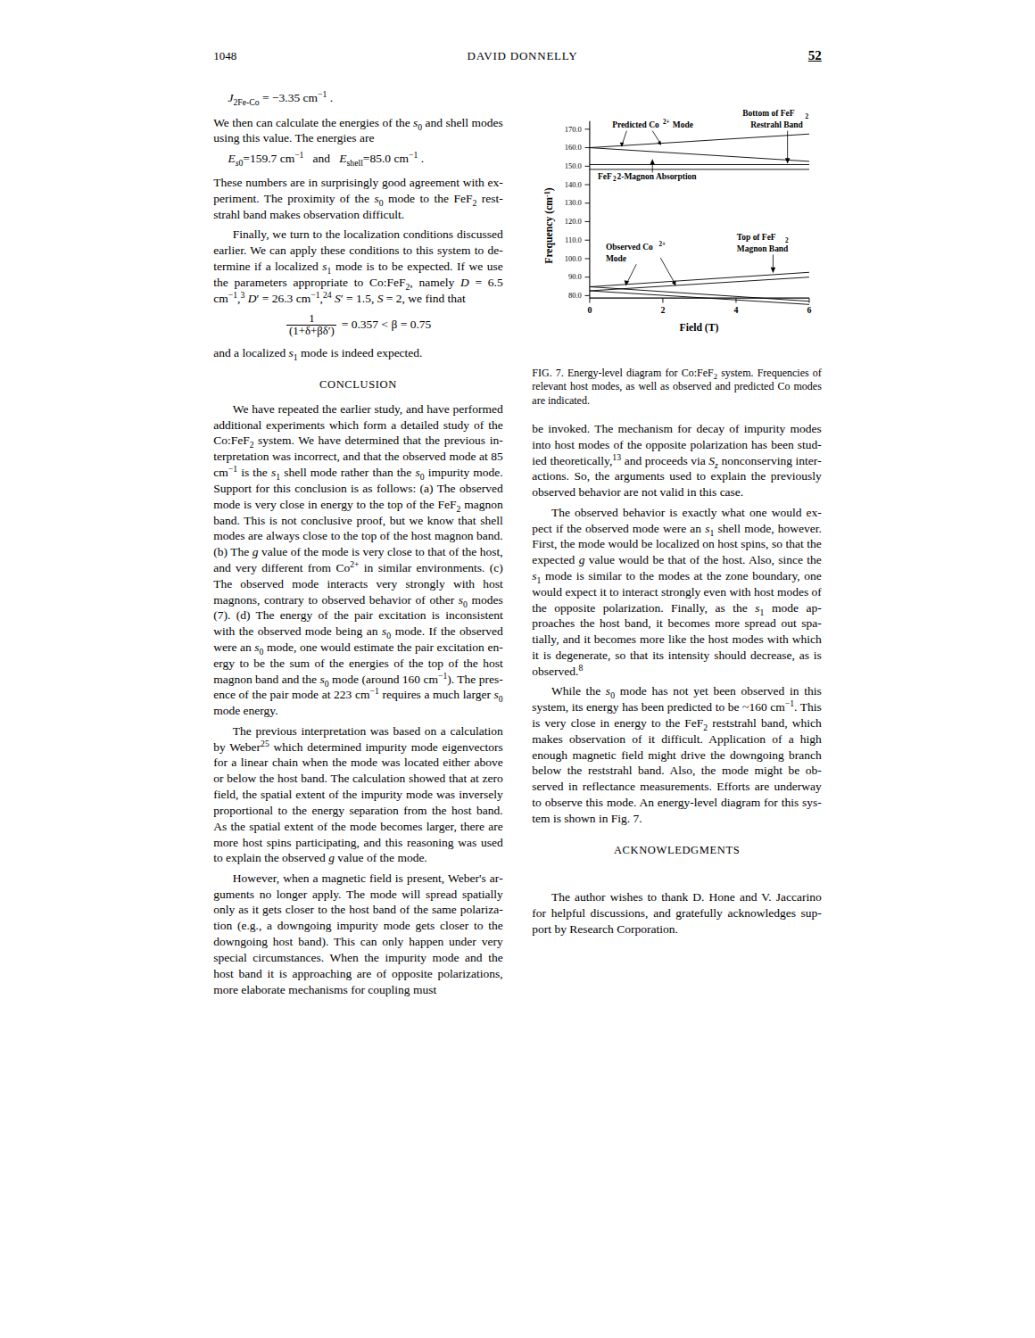1048 David Donnelly 52
J2Fe-Co = −3.35 cm−1 .
We then can calculate the energies of the s0 and shell modes using this value. The energies are
Es0=159.7 cm−1 and Eshell=85.0 cm−1 .
These numbers are in surprisingly good agreement with experiment. The proximity of the s0 mode to the FeF2 reststrahl band makes observation difficult.
Finally, we turn to the localization conditions discussed earlier. We can apply these conditions to this system to determine if a localized s1 mode is to be expected. If we use the parameters appropriate to Co:FeF2, namely D = 6.5 cm−1,3 D′ = 26.3 cm−1,24 S′ = 1.5, S = 2, we find that
1 (1+δ+βδ′) = 0.357 < β = 0.75
and a localized s1 mode is indeed expected.
Conclusion
We have repeated the earlier study, and have performed additional experiments which form a detailed study of the Co:FeF2 system. We have determined that the previous interpretation was incorrect, and that the observed mode at 85 cm−1 is the s1 shell mode rather than the s0 impurity mode. Support for this conclusion is as follows: (a) The observed mode is very close in energy to the top of the FeF2 magnon band. This is not conclusive proof, but we know that shell modes are always close to the top of the host magnon band. (b) The g value of the mode is very close to that of the host, and very different from Co2+ in similar environments. (c) The observed mode interacts very strongly with host magnons, contrary to observed behavior of other s0 modes (7). (d) The energy of the pair excitation is inconsistent with the observed mode being an s0 mode. If the observed were an s0 mode, one would estimate the pair excitation energy to be the sum of the energies of the top of the host magnon band and the s0 mode (around 160 cm−1). The presence of the pair mode at 223 cm−1 requires a much larger s0 mode energy.
The previous interpretation was based on a calculation by Weber25 which determined impurity mode eigenvectors for a linear chain when the mode was located either above or below the host band. The calculation showed that at zero field, the spatial extent of the impurity mode was inversely proportional to the energy separation from the host band. As the spatial extent of the mode becomes larger, there are more host spins participating, and this reasoning was used to explain the observed g value of the mode.
However, when a magnetic field is present, Weber's arguments no longer apply. The mode will spread spatially only as it gets closer to the host band of the same polarization (e.g., a downgoing impurity mode gets closer to the downgoing host band). This can only happen under very special circumstances. When the impurity mode and the host band it is approaching are of opposite polarizations, more elaborate mechanisms for coupling must
170.0 160.0 150.0 140.0 130.0 120.0 110.0 100.0 90.0 80.0 0 2 4 6 Field (T) Frequency (cm-1) Predicted Co 2+ Mode Bottom of FeF 2 Restrahl Band FeF 2 2-Magnon Absorption Top of FeF 2 Magnon Band Observed Co 2+ Mode
FIG. 7. Energy-level diagram for Co:FeF2 system. Frequencies of relevant host modes, as well as observed and predicted Co modes are indicated.
be invoked. The mechanism for decay of impurity modes into host modes of the opposite polarization has been studied theoretically,13 and proceeds via Sz nonconserving interactions. So, the arguments used to explain the previously observed behavior are not valid in this case.
The observed behavior is exactly what one would expect if the observed mode were an s1 shell mode, however. First, the mode would be localized on host spins, so that the expected g value would be that of the host. Also, since the s1 mode is similar to the modes at the zone boundary, one would expect it to interact strongly even with host modes of the opposite polarization. Finally, as the s1 mode approaches the host band, it becomes more spread out spatially, and it becomes more like the host modes with which it is degenerate, so that its intensity should decrease, as is observed.8
While the s0 mode has not yet been observed in this system, its energy has been predicted to be ~160 cm−1. This is very close in energy to the FeF2 reststrahl band, which makes observation of it difficult. Application of a high enough magnetic field might drive the downgoing branch below the reststrahl band. Also, the mode might be observed in reflectance measurements. Efforts are underway to observe this mode. An energy-level diagram for this system is shown in Fig. 7.
Acknowledgments
The author wishes to thank D. Hone and V. Jaccarino for helpful discussions, and gratefully acknowledges support by Research Corporation.